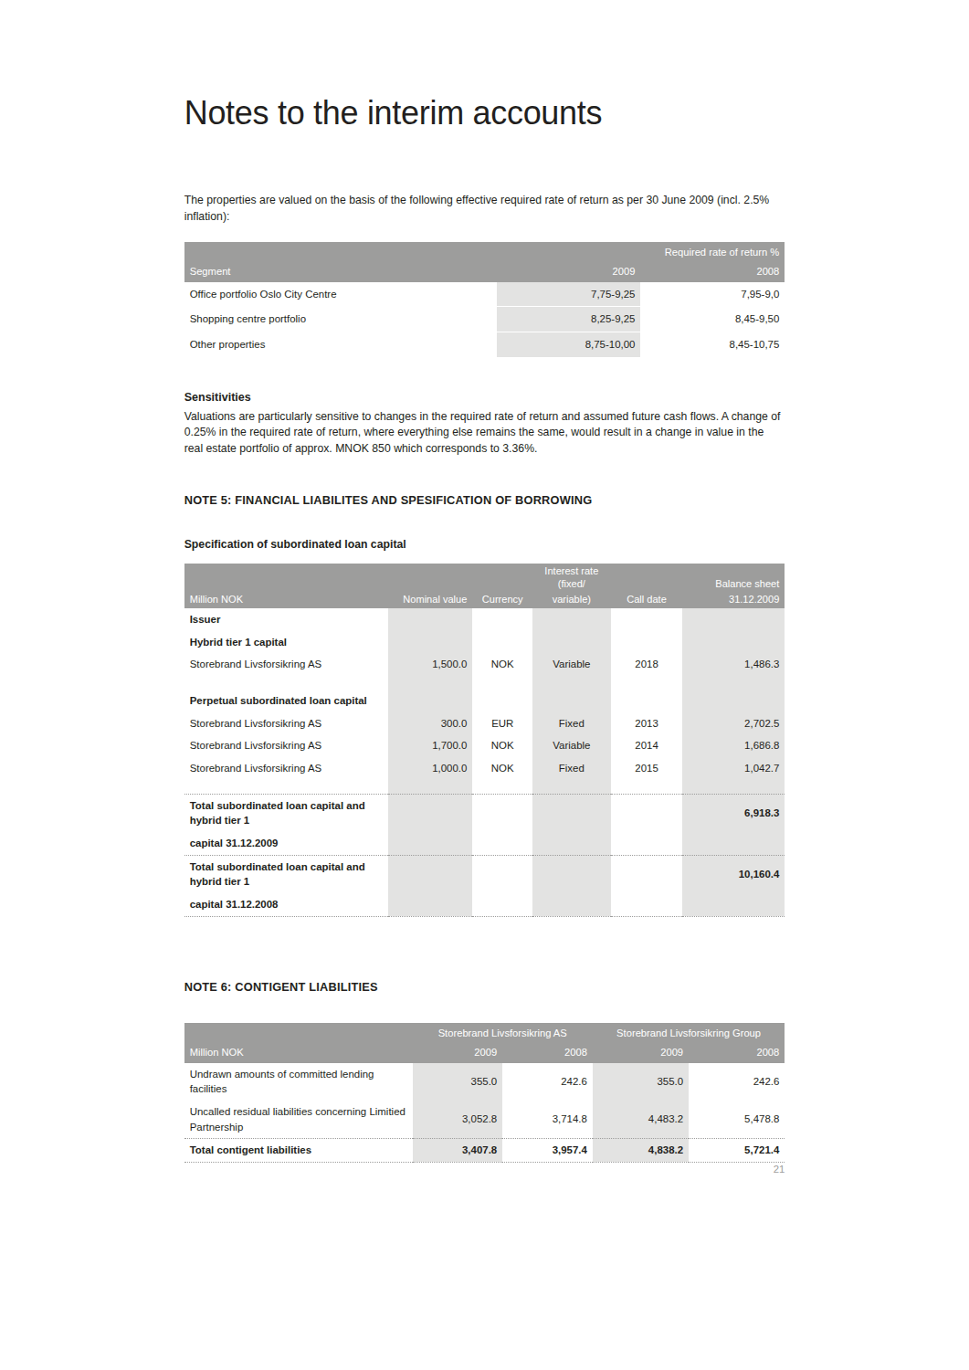Notes to the interim accounts
The properties are valued on the basis of the following effective required rate of return as per 30 June 2009 (incl. 2.5% inflation):
| | Required rate of return % |
| --- | --- |
| Segment | 2009 | 2008 |
| Office portfolio Oslo City Centre | 7,75-9,25 | 7,95-9,0 |
| Shopping centre portfolio | 8,25-9,25 | 8,45-9,50 |
| Other properties | 8,75-10,00 | 8,45-10,75 |
Sensitivities
Valuations are particularly sensitive to changes in the required rate of return and assumed future cash flows. A change of 0.25% in the required rate of return, where everything else remains the same, would result in a change in value in the real estate portfolio of approx. MNOK 850 which corresponds to 3.36%.
NOTE 5: FINANCIAL LIABILITES AND SPESIFICATION OF BORROWING
Specification of subordinated loan capital
| | | | Interest rate (fixed/ | | Balance sheet |
| --- | --- | --- | --- | --- | --- |
| Million NOK | Nominal value | Currency | variable) | Call date | 31.12.2009 |
| Issuer | | | | | |
| Hybrid tier 1 capital | | | | | |
| Storebrand Livsforsikring AS | 1,500.0 | NOK | Variable | 2018 | 1,486.3 |
| Perpetual subordinated loan capital | | | | | |
| Storebrand Livsforsikring AS | 300.0 | EUR | Fixed | 2013 | 2,702.5 |
| Storebrand Livsforsikring AS | 1,700.0 | NOK | Variable | 2014 | 1,686.8 |
| Storebrand Livsforsikring AS | 1,000.0 | NOK | Fixed | 2015 | 1,042.7 |
| Total subordinated loan capital and hybrid tier 1 | | | | | 6,918.3 |
| capital 31.12.2009 | | | | | |
| Total subordinated loan capital and hybrid tier 1 | | | | | 10,160.4 |
| capital 31.12.2008 | | | | | |
NOTE 6: CONTIGENT LIABILITIES
| | Storebrand Livsforsikring AS | Storebrand Livsforsikring Group |
| --- | --- | --- |
| Million NOK | 2009 | 2008 | 2009 | 2008 |
| Undrawn amounts of committed lending facilities | 355.0 | 242.6 | 355.0 | 242.6 |
| Uncalled residual liabilities concerning Limitied Partnership | 3,052.8 | 3,714.8 | 4,483.2 | 5,478.8 |
| Total contigent liabilities | 3,407.8 | 3,957.4 | 4,838.2 | 5,721.4 |
21